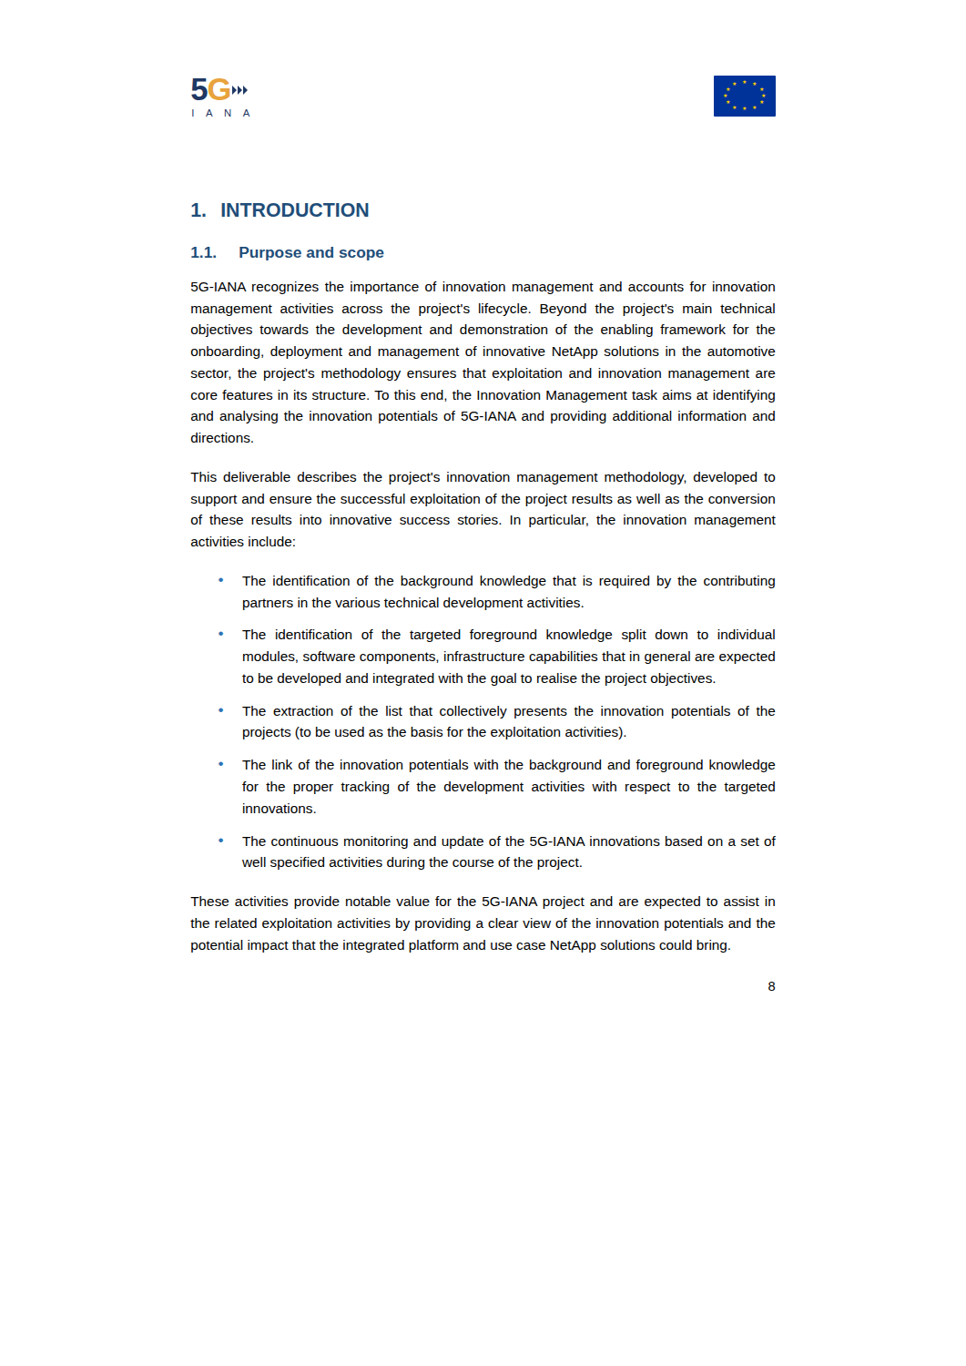5G
I A N A
★
★
★
★
★
★
★
★
★
★
★
★
1. INTRODUCTION
1.1. Purpose and scope
5G-IANA recognizes the importance of innovation management and accounts for innovation management activities across the project's lifecycle. Beyond the project's main technical objectives towards the development and demonstration of the enabling framework for the onboarding, deployment and management of innovative NetApp solutions in the automotive sector, the project's methodology ensures that exploitation and innovation management are core features in its structure. To this end, the Innovation Management task aims at identifying and analysing the innovation potentials of 5G-IANA and providing additional information and directions.
This deliverable describes the project's innovation management methodology, developed to support and ensure the successful exploitation of the project results as well as the conversion of these results into innovative success stories. In particular, the innovation management activities include:
The identification of the background knowledge that is required by the contributing partners in the various technical development activities.
The identification of the targeted foreground knowledge split down to individual modules, software components, infrastructure capabilities that in general are expected to be developed and integrated with the goal to realise the project objectives.
The extraction of the list that collectively presents the innovation potentials of the projects (to be used as the basis for the exploitation activities).
The link of the innovation potentials with the background and foreground knowledge for the proper tracking of the development activities with respect to the targeted innovations.
The continuous monitoring and update of the 5G-IANA innovations based on a set of well specified activities during the course of the project.
These activities provide notable value for the 5G-IANA project and are expected to assist in the related exploitation activities by providing a clear view of the innovation potentials and the potential impact that the integrated platform and use case NetApp solutions could bring.
8